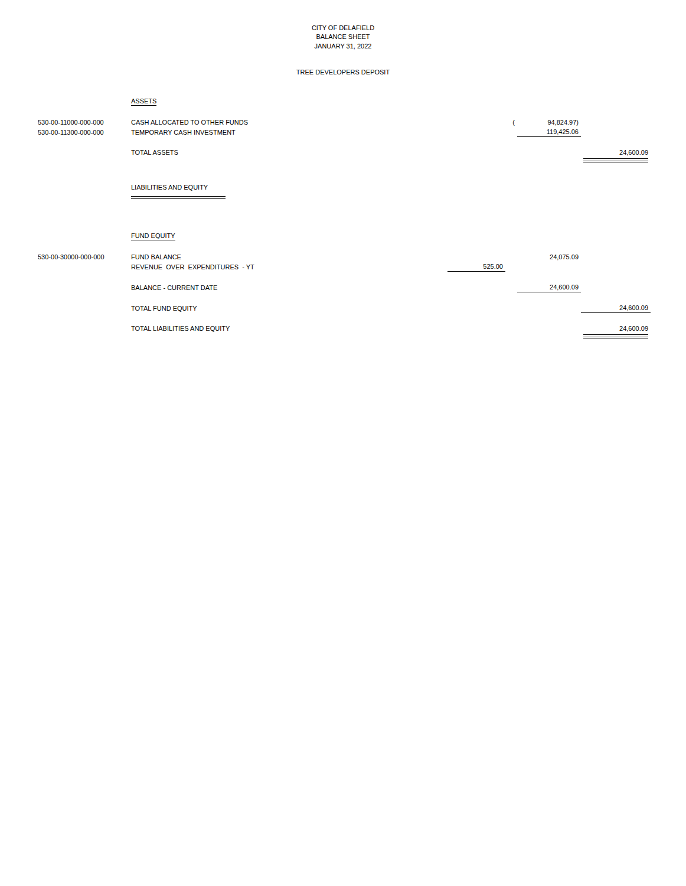CITY OF DELAFIELD
BALANCE SHEET
JANUARY 31, 2022
TREE DEVELOPERS DEPOSIT
| | ASSETS | | | | |
| 530-00-11000-000-000 | CASH ALLOCATED TO OTHER FUNDS | | ( | 94,824.97) | |
| 530-00-11300-000-000 | TEMPORARY CASH INVESTMENT | | | 119,425.06 | |
| | TOTAL ASSETS | | | | 24,600.09 |
| | LIABILITIES AND EQUITY | | | | |
| | FUND EQUITY | | | | |
| 530-00-30000-000-000 | FUND BALANCE | | | 24,075.09 | |
| | REVENUE OVER EXPENDITURES - YT | 525.00 | | | |
| | BALANCE - CURRENT DATE | | | 24,600.09 | |
| | TOTAL FUND EQUITY | | | | 24,600.09 |
| | TOTAL LIABILITIES AND EQUITY | | | | 24,600.09 |